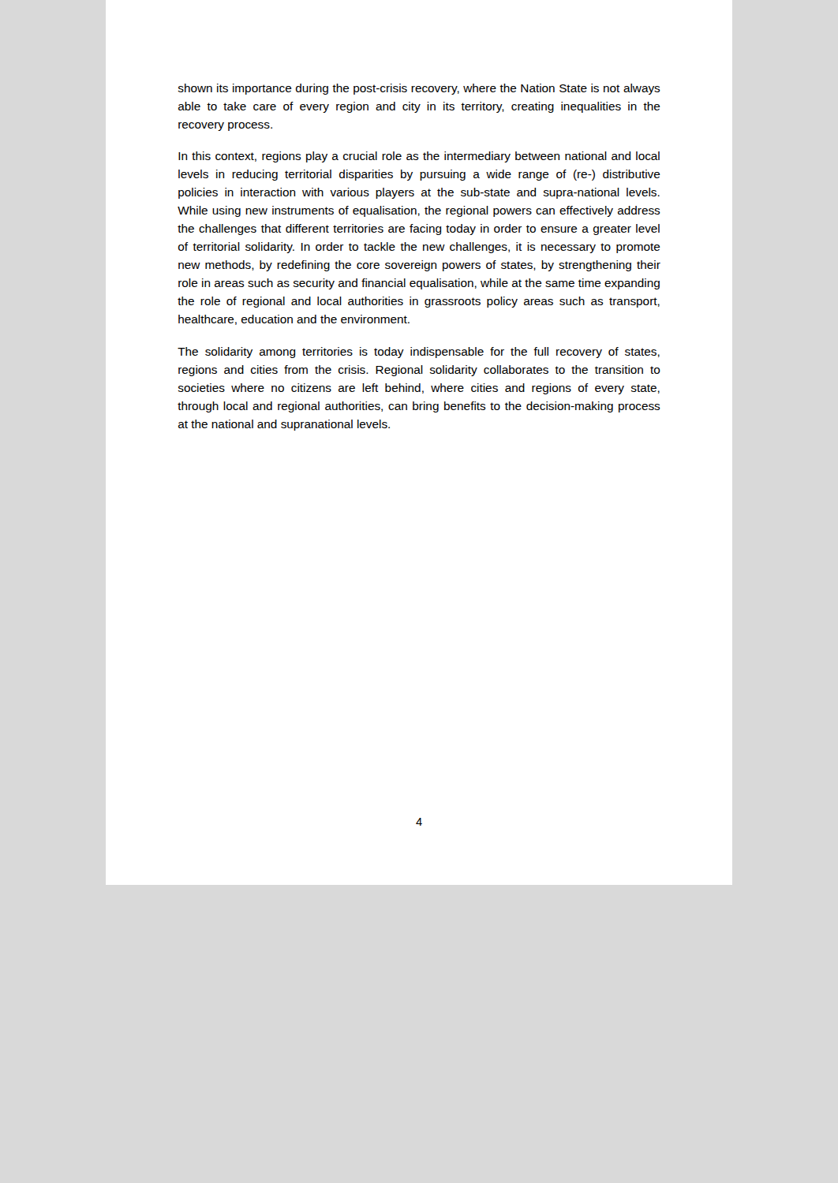shown its importance during the post-crisis recovery, where the Nation State is not always able to take care of every region and city in its territory, creating inequalities in the recovery process.
In this context, regions play a crucial role as the intermediary between national and local levels in reducing territorial disparities by pursuing a wide range of (re-) distributive policies in interaction with various players at the sub-state and supra-national levels. While using new instruments of equalisation, the regional powers can effectively address the challenges that different territories are facing today in order to ensure a greater level of territorial solidarity. In order to tackle the new challenges, it is necessary to promote new methods, by redefining the core sovereign powers of states, by strengthening their role in areas such as security and financial equalisation, while at the same time expanding the role of regional and local authorities in grassroots policy areas such as transport, healthcare, education and the environment.
The solidarity among territories is today indispensable for the full recovery of states, regions and cities from the crisis. Regional solidarity collaborates to the transition to societies where no citizens are left behind, where cities and regions of every state, through local and regional authorities, can bring benefits to the decision-making process at the national and supranational levels.
4